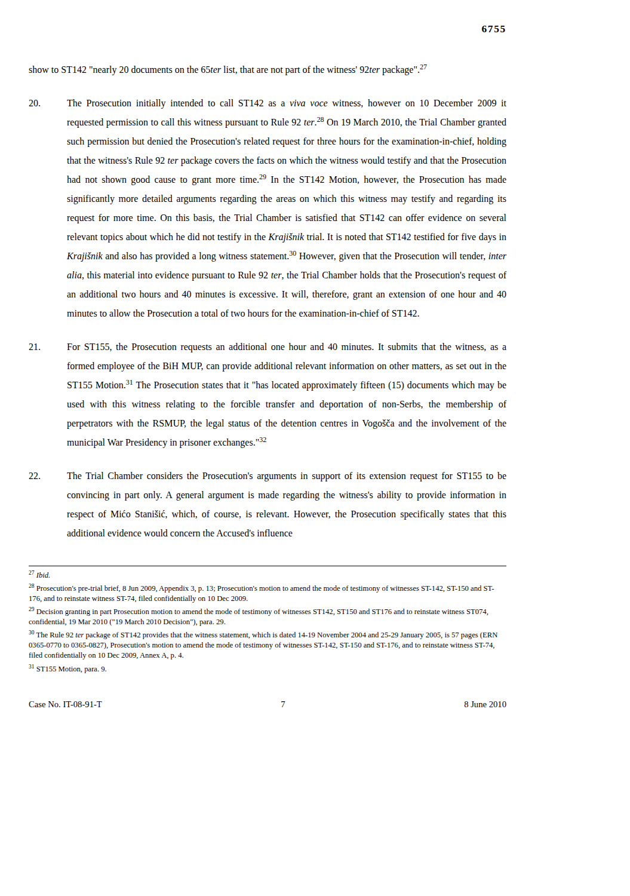6755
show to ST142 "nearly 20 documents on the 65ter list, that are not part of the witness' 92ter package".27
20.
The Prosecution initially intended to call ST142 as a viva voce witness, however on 10 December 2009 it requested permission to call this witness pursuant to Rule 92 ter.28 On 19 March 2010, the Trial Chamber granted such permission but denied the Prosecution's related request for three hours for the examination-in-chief, holding that the witness's Rule 92 ter package covers the facts on which the witness would testify and that the Prosecution had not shown good cause to grant more time.29 In the ST142 Motion, however, the Prosecution has made significantly more detailed arguments regarding the areas on which this witness may testify and regarding its request for more time. On this basis, the Trial Chamber is satisfied that ST142 can offer evidence on several relevant topics about which he did not testify in the Krajišnik trial. It is noted that ST142 testified for five days in Krajišnik and also has provided a long witness statement.30 However, given that the Prosecution will tender, inter alia, this material into evidence pursuant to Rule 92 ter, the Trial Chamber holds that the Prosecution's request of an additional two hours and 40 minutes is excessive. It will, therefore, grant an extension of one hour and 40 minutes to allow the Prosecution a total of two hours for the examination-in-chief of ST142.
21.
For ST155, the Prosecution requests an additional one hour and 40 minutes. It submits that the witness, as a formed employee of the BiH MUP, can provide additional relevant information on other matters, as set out in the ST155 Motion.31 The Prosecution states that it "has located approximately fifteen (15) documents which may be used with this witness relating to the forcible transfer and deportation of non-Serbs, the membership of perpetrators with the RSMUP, the legal status of the detention centres in Vogošča and the involvement of the municipal War Presidency in prisoner exchanges."32
22.
The Trial Chamber considers the Prosecution's arguments in support of its extension request for ST155 to be convincing in part only. A general argument is made regarding the witness's ability to provide information in respect of Mićo Stanišić, which, of course, is relevant. However, the Prosecution specifically states that this additional evidence would concern the Accused's influence
27 Ibid.
28 Prosecution's pre-trial brief, 8 Jun 2009, Appendix 3, p. 13; Prosecution's motion to amend the mode of testimony of witnesses ST-142, ST-150 and ST-176, and to reinstate witness ST-74, filed confidentially on 10 Dec 2009.
29 Decision granting in part Prosecution motion to amend the mode of testimony of witnesses ST142, ST150 and ST176 and to reinstate witness ST074, confidential, 19 Mar 2010 ("19 March 2010 Decision"), para. 29.
30 The Rule 92 ter package of ST142 provides that the witness statement, which is dated 14-19 November 2004 and 25-29 January 2005, is 57 pages (ERN 0365-0770 to 0365-0827), Prosecution's motion to amend the mode of testimony of witnesses ST-142, ST-150 and ST-176, and to reinstate witness ST-74, filed confidentially on 10 Dec 2009, Annex A, p. 4.
31 ST155 Motion, para. 9.
Case No. IT-08-91-T
7
8 June 2010